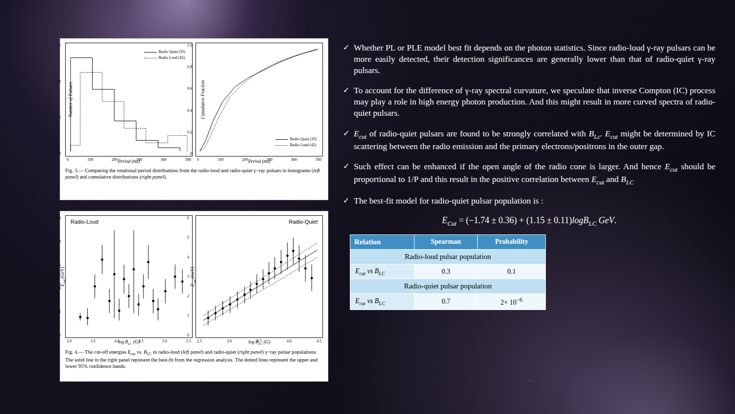Number of Pulsars
151050
0100200300400500
Period (ms)
Radio Quiet (35)
Radio Loud (42)
Cumulative Fraction
1.00.80.60.40.20
0100200300400500
Period (ms)
Radio Quiet (35)
Radio Loud (42)
Fig. 3.— Comparing the rotational period distributions from the radio-loud and radio-quiet γ−ray pulsars in histograms (left panel) and cumulative distributions (right panel).
Radio-Loud
Ecut (GeV)
1086420
3.03.54.04.55.05.5
log BLC (G)
Radio-Quiet
Ecut (GeV)
6543210
2.53.03.54.04.5
log BLC (G)
Fig. 4.— The cut-off energies Ecut vs. BLC in radio-loud (left panel) and radio-quiet (right panel) γ−ray pulsar populations. The solid line in the right panel represent the best-fit from the regression analysis. The dotted lines represent the upper and lower 95% confidence bands.
Whether PL or PLE model best fit depends on the photon statistics. Since radio-loud γ-ray pulsars can be more easily detected, their detection significances are generally lower than that of radio-quiet γ-ray pulsars.
To account for the difference of γ-ray spectral curvature, we speculate that inverse Compton (IC) process may play a role in high energy photon production. And this might result in more curved spectra of radio-quiet pulsars.
Ecut of radio-quiet pulsars are found to be strongly correlated with BLc. Ecut might be determined by IC scattering between the radio emission and the primary electrons/positrons in the outer gap.
Such effect can be enhanced if the open angle of the radio cone is larger. And hence Ecut should be proportional to 1/P and this result in the positive correlation between Ecut and BLC
The best-fit model for radio-quiet pulsar population is :
ECut = (−1.74 ± 0.36) + (1.15 ± 0.11)log BLC GeV.
| Relation | Spearman | Probability |
| --- | --- | --- |
| Radio-loud pulsar population |
| E cut vs B LC | 0.3 | 0.1 |
| Radio-quiet pulsar population |
| E cut vs B LC | 0.7 | 2× 10 −6 |